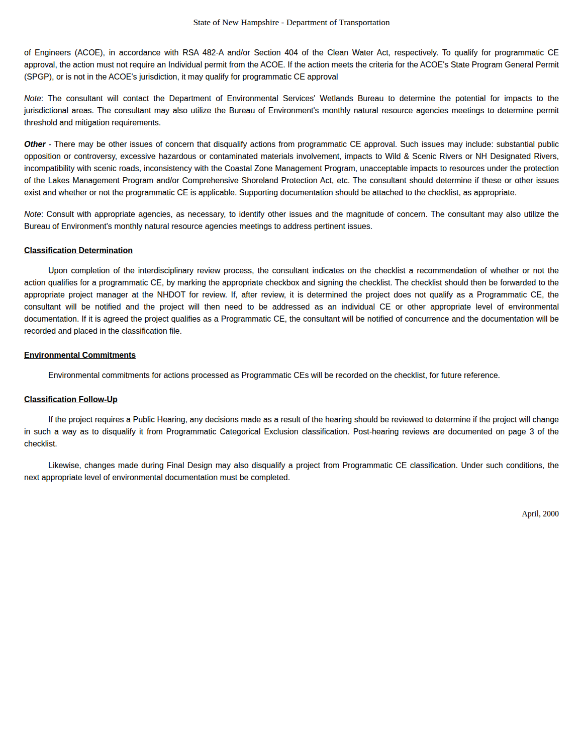State of New Hampshire - Department of Transportation
of Engineers (ACOE), in accordance with RSA 482-A and/or Section 404 of the Clean Water Act, respectively. To qualify for programmatic CE approval, the action must not require an Individual permit from the ACOE. If the action meets the criteria for the ACOE's State Program General Permit (SPGP), or is not in the ACOE's jurisdiction, it may qualify for programmatic CE approval
Note: The consultant will contact the Department of Environmental Services' Wetlands Bureau to determine the potential for impacts to the jurisdictional areas. The consultant may also utilize the Bureau of Environment's monthly natural resource agencies meetings to determine permit threshold and mitigation requirements.
Other - There may be other issues of concern that disqualify actions from programmatic CE approval. Such issues may include: substantial public opposition or controversy, excessive hazardous or contaminated materials involvement, impacts to Wild & Scenic Rivers or NH Designated Rivers, incompatibility with scenic roads, inconsistency with the Coastal Zone Management Program, unacceptable impacts to resources under the protection of the Lakes Management Program and/or Comprehensive Shoreland Protection Act, etc. The consultant should determine if these or other issues exist and whether or not the programmatic CE is applicable. Supporting documentation should be attached to the checklist, as appropriate.
Note: Consult with appropriate agencies, as necessary, to identify other issues and the magnitude of concern. The consultant may also utilize the Bureau of Environment's monthly natural resource agencies meetings to address pertinent issues.
Classification Determination
Upon completion of the interdisciplinary review process, the consultant indicates on the checklist a recommendation of whether or not the action qualifies for a programmatic CE, by marking the appropriate checkbox and signing the checklist. The checklist should then be forwarded to the appropriate project manager at the NHDOT for review. If, after review, it is determined the project does not qualify as a Programmatic CE, the consultant will be notified and the project will then need to be addressed as an individual CE or other appropriate level of environmental documentation. If it is agreed the project qualifies as a Programmatic CE, the consultant will be notified of concurrence and the documentation will be recorded and placed in the classification file.
Environmental Commitments
Environmental commitments for actions processed as Programmatic CEs will be recorded on the checklist, for future reference.
Classification Follow-Up
If the project requires a Public Hearing, any decisions made as a result of the hearing should be reviewed to determine if the project will change in such a way as to disqualify it from Programmatic Categorical Exclusion classification. Post-hearing reviews are documented on page 3 of the checklist.
Likewise, changes made during Final Design may also disqualify a project from Programmatic CE classification. Under such conditions, the next appropriate level of environmental documentation must be completed.
April, 2000